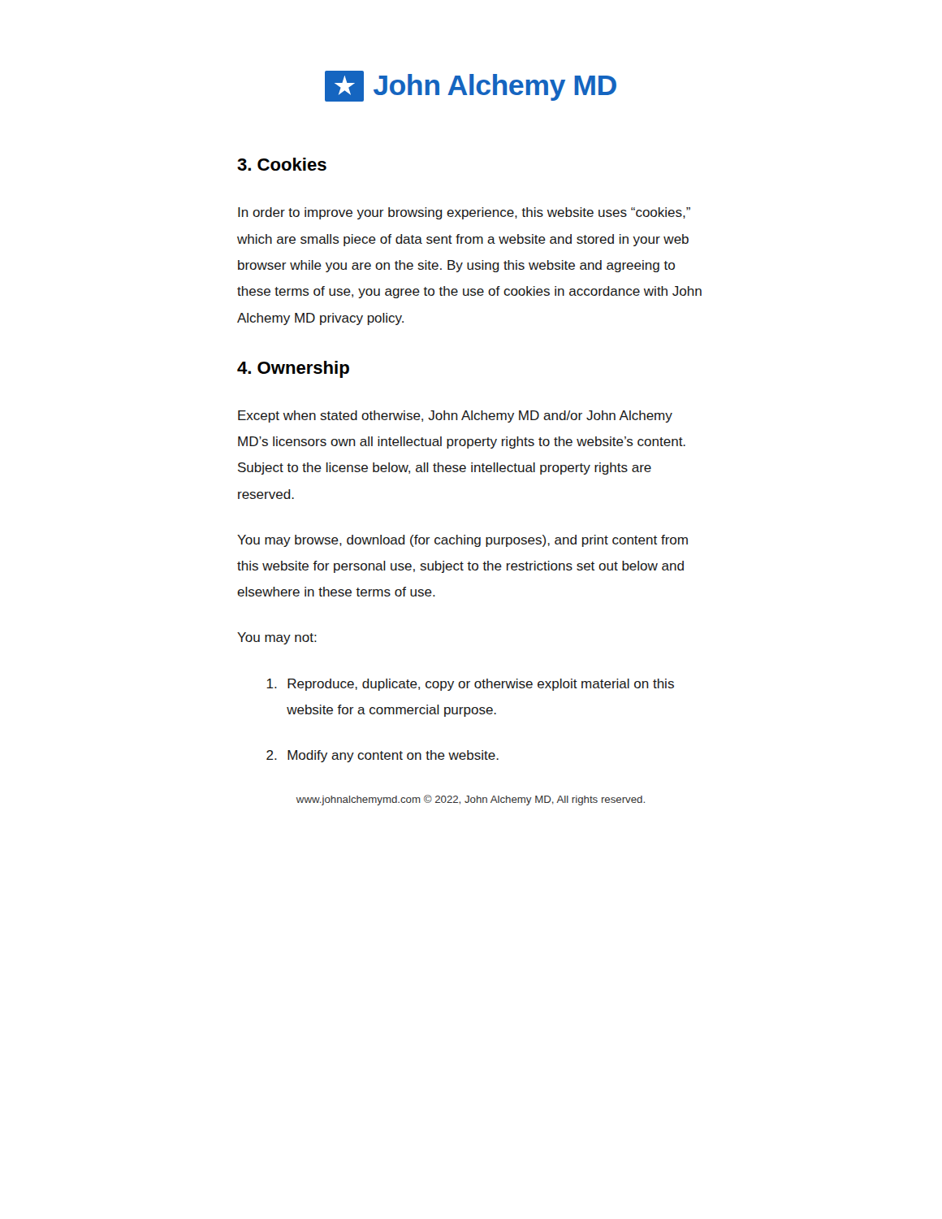John Alchemy MD
3. Cookies
In order to improve your browsing experience, this website uses “cookies,” which are smalls piece of data sent from a website and stored in your web browser while you are on the site. By using this website and agreeing to these terms of use, you agree to the use of cookies in accordance with John Alchemy MD privacy policy.
4. Ownership
Except when stated otherwise, John Alchemy MD and/or John Alchemy MD’s licensors own all intellectual property rights to the website’s content. Subject to the license below, all these intellectual property rights are reserved.
You may browse, download (for caching purposes), and print content from this website for personal use, subject to the restrictions set out below and elsewhere in these terms of use.
You may not:
Reproduce, duplicate, copy or otherwise exploit material on this website for a commercial purpose.
Modify any content on the website.
www.johnalchemymd.com © 2022, John Alchemy MD, All rights reserved.